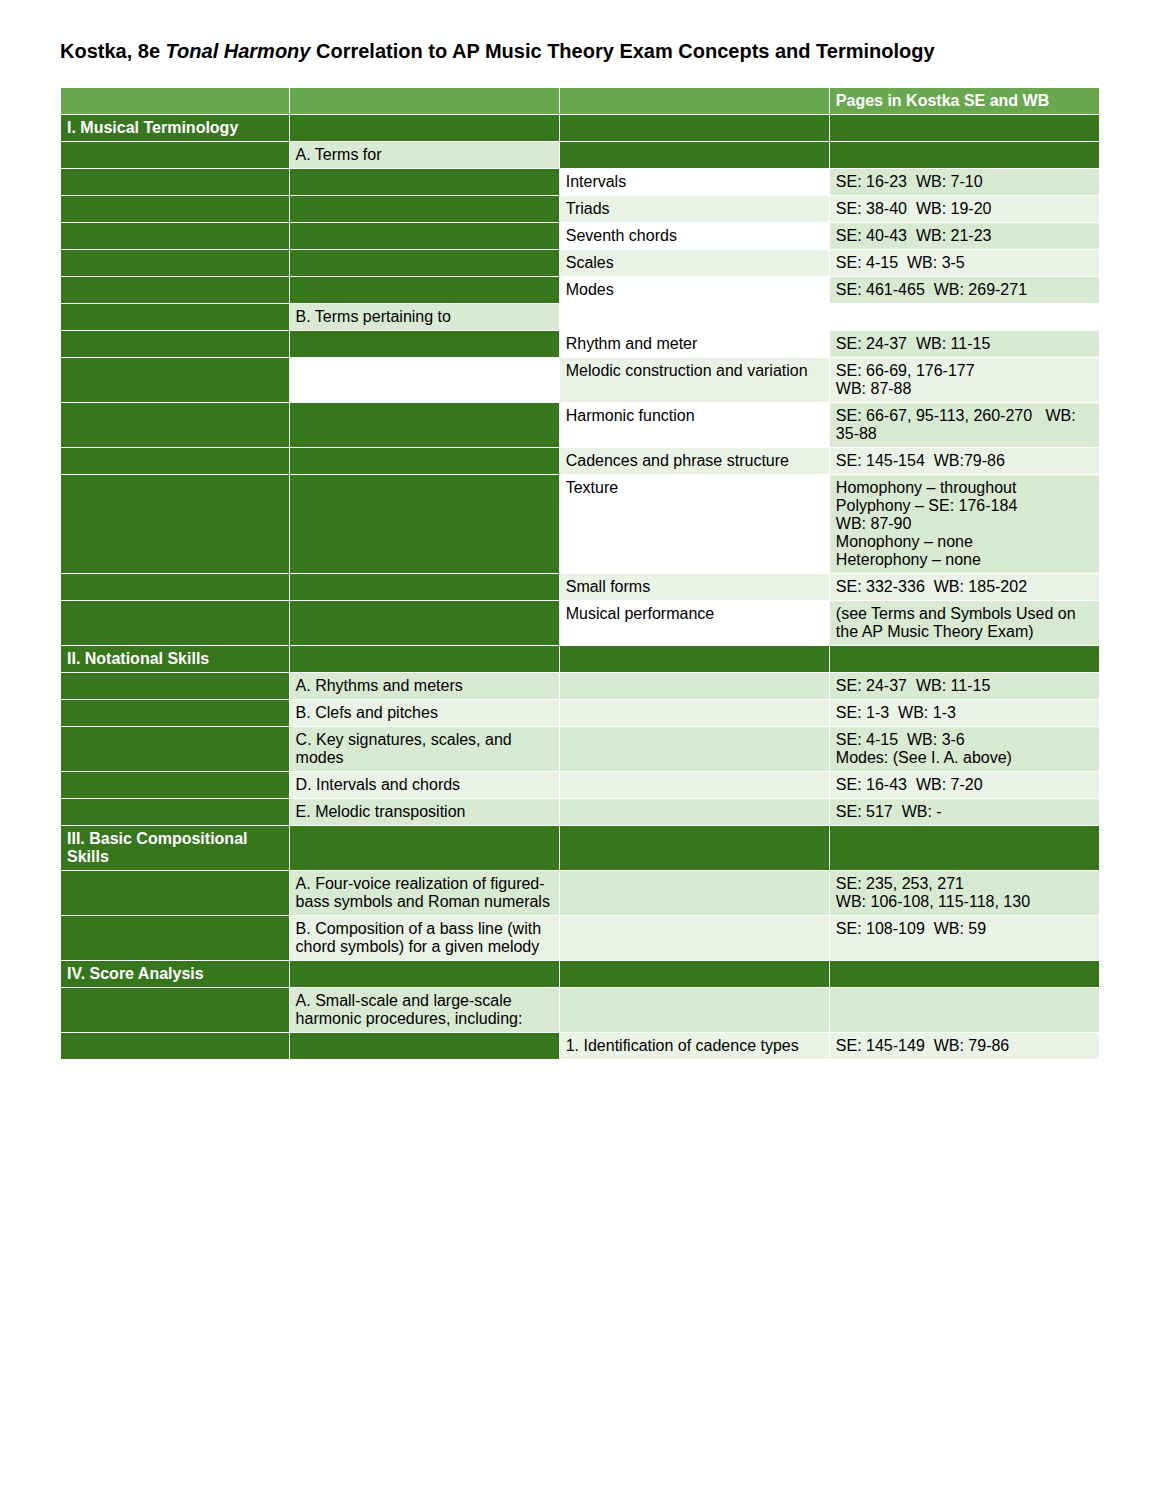Kostka, 8e Tonal Harmony Correlation to AP Music Theory Exam Concepts and Terminology
| | | | Pages in Kostka SE and WB |
| I. Musical Terminology | | | |
| | A. Terms for | | |
| | | Intervals | SE: 16-23 WB: 7-10 |
| | | Triads | SE: 38-40 WB: 19-20 |
| | | Seventh chords | SE: 40-43 WB: 21-23 |
| | | Scales | SE: 4-15 WB: 3-5 |
| | | Modes | SE: 461-465 WB: 269-271 |
| | B. Terms pertaining to | | |
| | | Rhythm and meter | SE: 24-37 WB: 11-15 |
| | | Melodic construction and variation | SE: 66-69, 176-177 WB: 87-88 |
| | | Harmonic function | SE: 66-67, 95-113, 260-270 WB: 35-88 |
| | | Cadences and phrase structure | SE: 145-154 WB:79-86 |
| | | Texture | Homophony – throughout Polyphony – SE: 176-184 WB: 87-90 Monophony – none Heterophony – none |
| | | Small forms | SE: 332-336 WB: 185-202 |
| | | Musical performance | (see Terms and Symbols Used on the AP Music Theory Exam) |
| II. Notational Skills | | | |
| | A. Rhythms and meters | | SE: 24-37 WB: 11-15 |
| | B. Clefs and pitches | | SE: 1-3 WB: 1-3 |
| | C. Key signatures, scales, and modes | | SE: 4-15 WB: 3-6 Modes: (See I. A. above) |
| | D. Intervals and chords | | SE: 16-43 WB: 7-20 |
| | E. Melodic transposition | | SE: 517 WB: - |
| III. Basic Compositional Skills | | | |
| | A. Four-voice realization of figured-bass symbols and Roman numerals | | SE: 235, 253, 271 WB: 106-108, 115-118, 130 |
| | B. Composition of a bass line (with chord symbols) for a given melody | | SE: 108-109 WB: 59 |
| IV. Score Analysis | | | |
| | A. Small-scale and large-scale harmonic procedures, including: | | |
| | | 1. Identification of cadence types | SE: 145-149 WB: 79-86 |